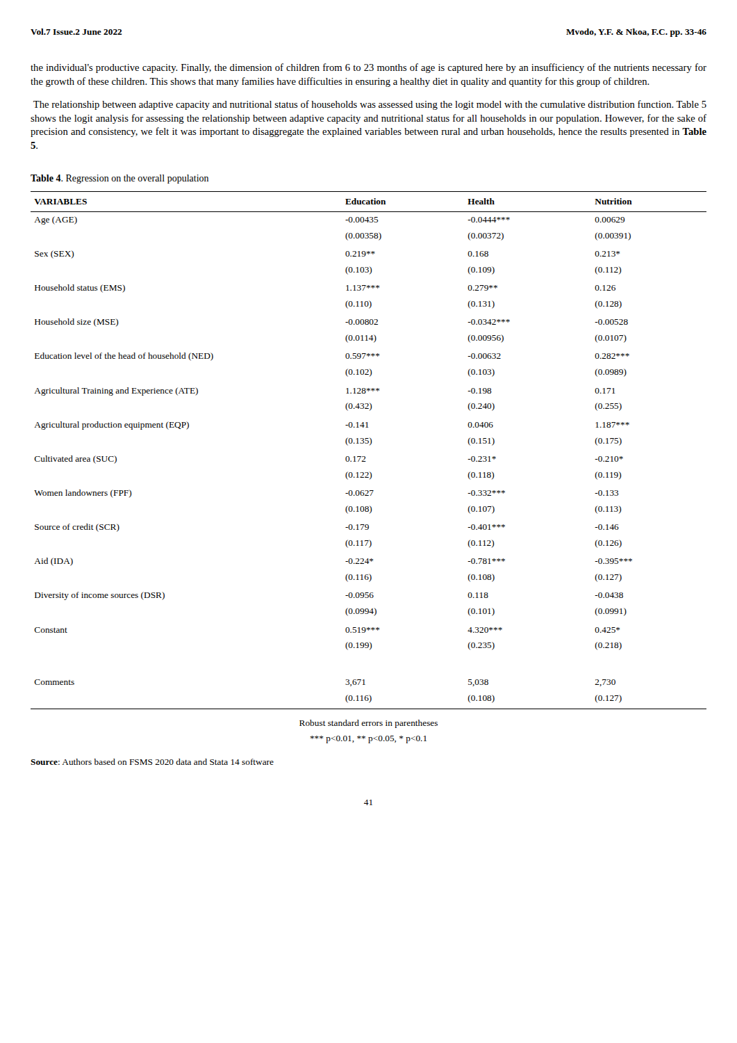Vol.7 Issue.2 June 2022 Mvodo, Y.F. & Nkoa, F.C. pp. 33-46
the individual's productive capacity. Finally, the dimension of children from 6 to 23 months of age is captured here by an insufficiency of the nutrients necessary for the growth of these children. This shows that many families have difficulties in ensuring a healthy diet in quality and quantity for this group of children.
The relationship between adaptive capacity and nutritional status of households was assessed using the logit model with the cumulative distribution function. Table 5 shows the logit analysis for assessing the relationship between adaptive capacity and nutritional status for all households in our population. However, for the sake of precision and consistency, we felt it was important to disaggregate the explained variables between rural and urban households, hence the results presented in Table 5.
Table 4. Regression on the overall population
| VARIABLES | Education | Health | Nutrition |
| --- | --- | --- | --- |
| Age (AGE) | -0.00435 | -0.0444*** | 0.00629 |
| | (0.00358) | (0.00372) | (0.00391) |
| Sex (SEX) | 0.219** | 0.168 | 0.213* |
| | (0.103) | (0.109) | (0.112) |
| Household status (EMS) | 1.137*** | 0.279** | 0.126 |
| | (0.110) | (0.131) | (0.128) |
| Household size (MSE) | -0.00802 | -0.0342*** | -0.00528 |
| | (0.0114) | (0.00956) | (0.0107) |
| Education level of the head of household (NED) | 0.597*** | -0.00632 | 0.282*** |
| | (0.102) | (0.103) | (0.0989) |
| Agricultural Training and Experience (ATE) | 1.128*** | -0.198 | 0.171 |
| | (0.432) | (0.240) | (0.255) |
| Agricultural production equipment (EQP) | -0.141 | 0.0406 | 1.187*** |
| | (0.135) | (0.151) | (0.175) |
| Cultivated area (SUC) | 0.172 | -0.231* | -0.210* |
| | (0.122) | (0.118) | (0.119) |
| Women landowners (FPF) | -0.0627 | -0.332*** | -0.133 |
| | (0.108) | (0.107) | (0.113) |
| Source of credit (SCR) | -0.179 | -0.401*** | -0.146 |
| | (0.117) | (0.112) | (0.126) |
| Aid (IDA) | -0.224* | -0.781*** | -0.395*** |
| | (0.116) | (0.108) | (0.127) |
| Diversity of income sources (DSR) | -0.0956 | 0.118 | -0.0438 |
| | (0.0994) | (0.101) | (0.0991) |
| Constant | 0.519*** | 4.320*** | 0.425* |
| | (0.199) | (0.235) | (0.218) |
| Comments | 3,671 | 5,038 | 2,730 |
| | (0.116) | (0.108) | (0.127) |
Robust standard errors in parentheses
*** p<0.01, ** p<0.05, * p<0.1
Source: Authors based on FSMS 2020 data and Stata 14 software
41